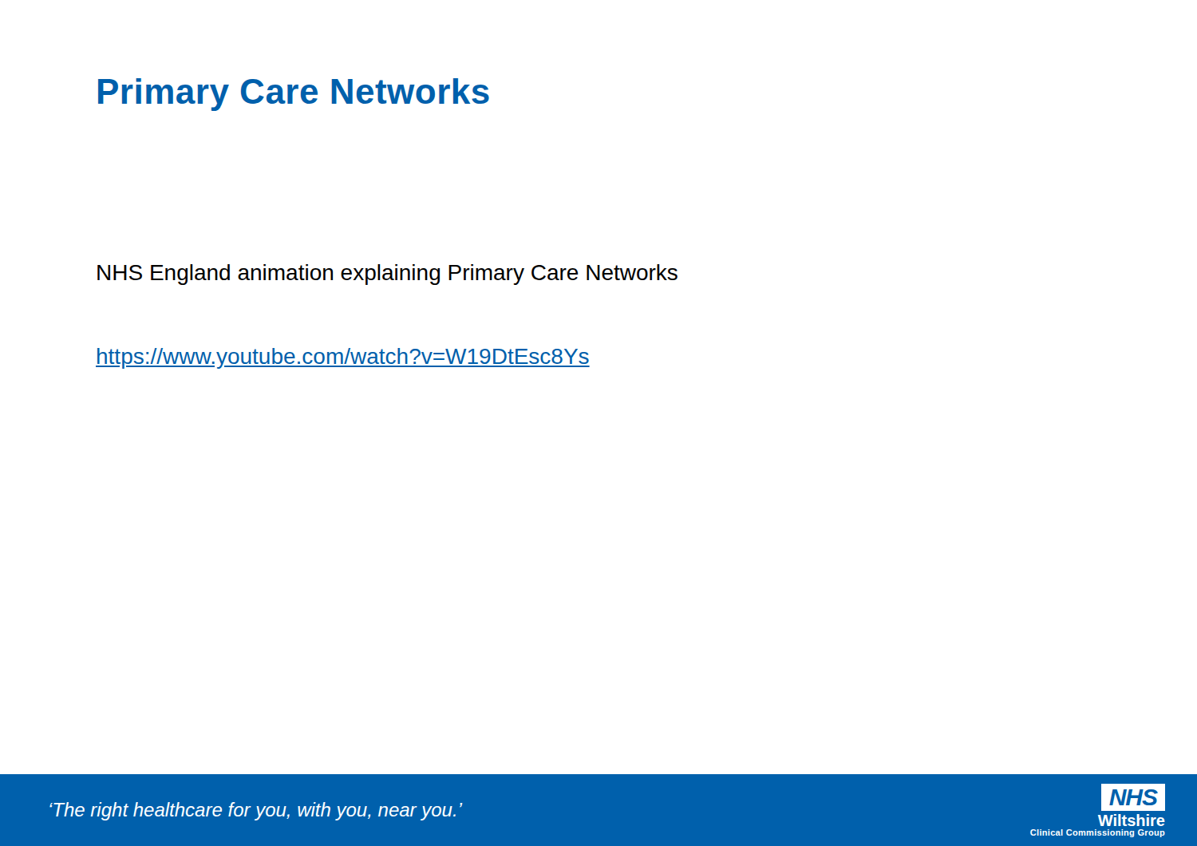Primary Care Networks
NHS England animation explaining Primary Care Networks
https://www.youtube.com/watch?v=W19DtEsc8Ys
‘The right healthcare for you, with you, near you.’
NHS Wiltshire Clinical Commissioning Group